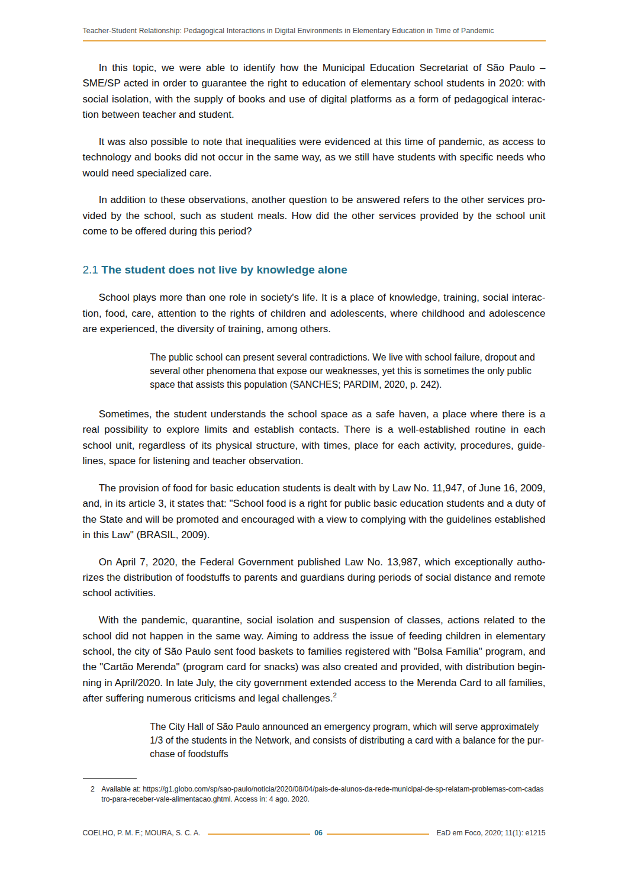Teacher-Student Relationship: Pedagogical Interactions in Digital Environments in Elementary Education in Time of Pandemic
In this topic, we were able to identify how the Municipal Education Secretariat of São Paulo – SME/SP acted in order to guarantee the right to education of elementary school students in 2020: with social isolation, with the supply of books and use of digital platforms as a form of pedagogical interaction between teacher and student.
It was also possible to note that inequalities were evidenced at this time of pandemic, as access to technology and books did not occur in the same way, as we still have students with specific needs who would need specialized care.
In addition to these observations, another question to be answered refers to the other services provided by the school, such as student meals. How did the other services provided by the school unit come to be offered during this period?
2.1 The student does not live by knowledge alone
School plays more than one role in society's life. It is a place of knowledge, training, social interaction, food, care, attention to the rights of children and adolescents, where childhood and adolescence are experienced, the diversity of training, among others.
The public school can present several contradictions. We live with school failure, dropout and several other phenomena that expose our weaknesses, yet this is sometimes the only public space that assists this population (SANCHES; PARDIM, 2020, p. 242).
Sometimes, the student understands the school space as a safe haven, a place where there is a real possibility to explore limits and establish contacts. There is a well-established routine in each school unit, regardless of its physical structure, with times, place for each activity, procedures, guidelines, space for listening and teacher observation.
The provision of food for basic education students is dealt with by Law No. 11,947, of June 16, 2009, and, in its article 3, it states that: "School food is a right for public basic education students and a duty of the State and will be promoted and encouraged with a view to complying with the guidelines established in this Law" (BRASIL, 2009).
On April 7, 2020, the Federal Government published Law No. 13,987, which exceptionally authorizes the distribution of foodstuffs to parents and guardians during periods of social distance and remote school activities.
With the pandemic, quarantine, social isolation and suspension of classes, actions related to the school did not happen in the same way. Aiming to address the issue of feeding children in elementary school, the city of São Paulo sent food baskets to families registered with "Bolsa Família" program, and the "Cartão Merenda" (program card for snacks) was also created and provided, with distribution beginning in April/2020. In late July, the city government extended access to the Merenda Card to all families, after suffering numerous criticisms and legal challenges.2
The City Hall of São Paulo announced an emergency program, which will serve approximately 1/3 of the students in the Network, and consists of distributing a card with a balance for the purchase of foodstuffs
2 Available at: https://g1.globo.com/sp/sao-paulo/noticia/2020/08/04/pais-de-alunos-da-rede-municipal-de-sp-relatam-problemas-com-cadastro-para-receber-vale-alimentacao.ghtml. Access in: 4 ago. 2020.
COELHO, P. M. F.; MOURA, S. C. A.
06
EaD em Foco, 2020; 11(1): e1215